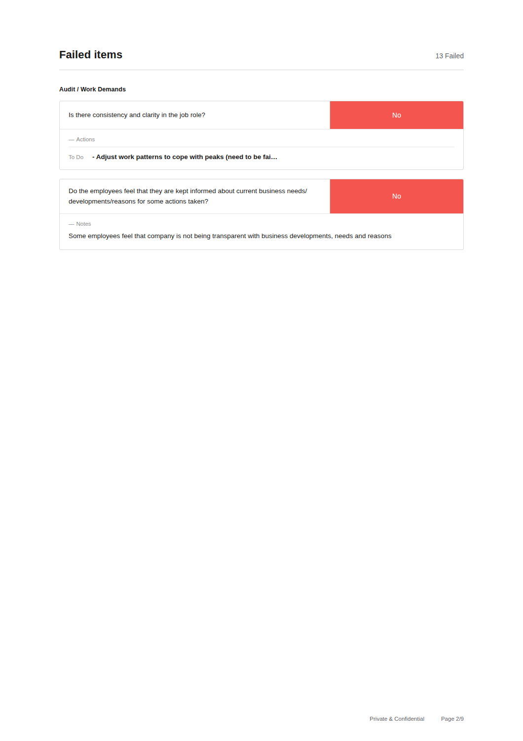Failed items
13 Failed
Audit / Work Demands
Is there consistency and clarity in the job role?
No
—Actions
To Do
- Adjust work patterns to cope with peaks (need to be fai…
Do the employees feel that they are kept informed about current business needs/ developments/reasons for some actions taken?
No
—Notes
Some employees feel that company is not being transparent with business developments, needs and reasons
Private & Confidential Page 2/9